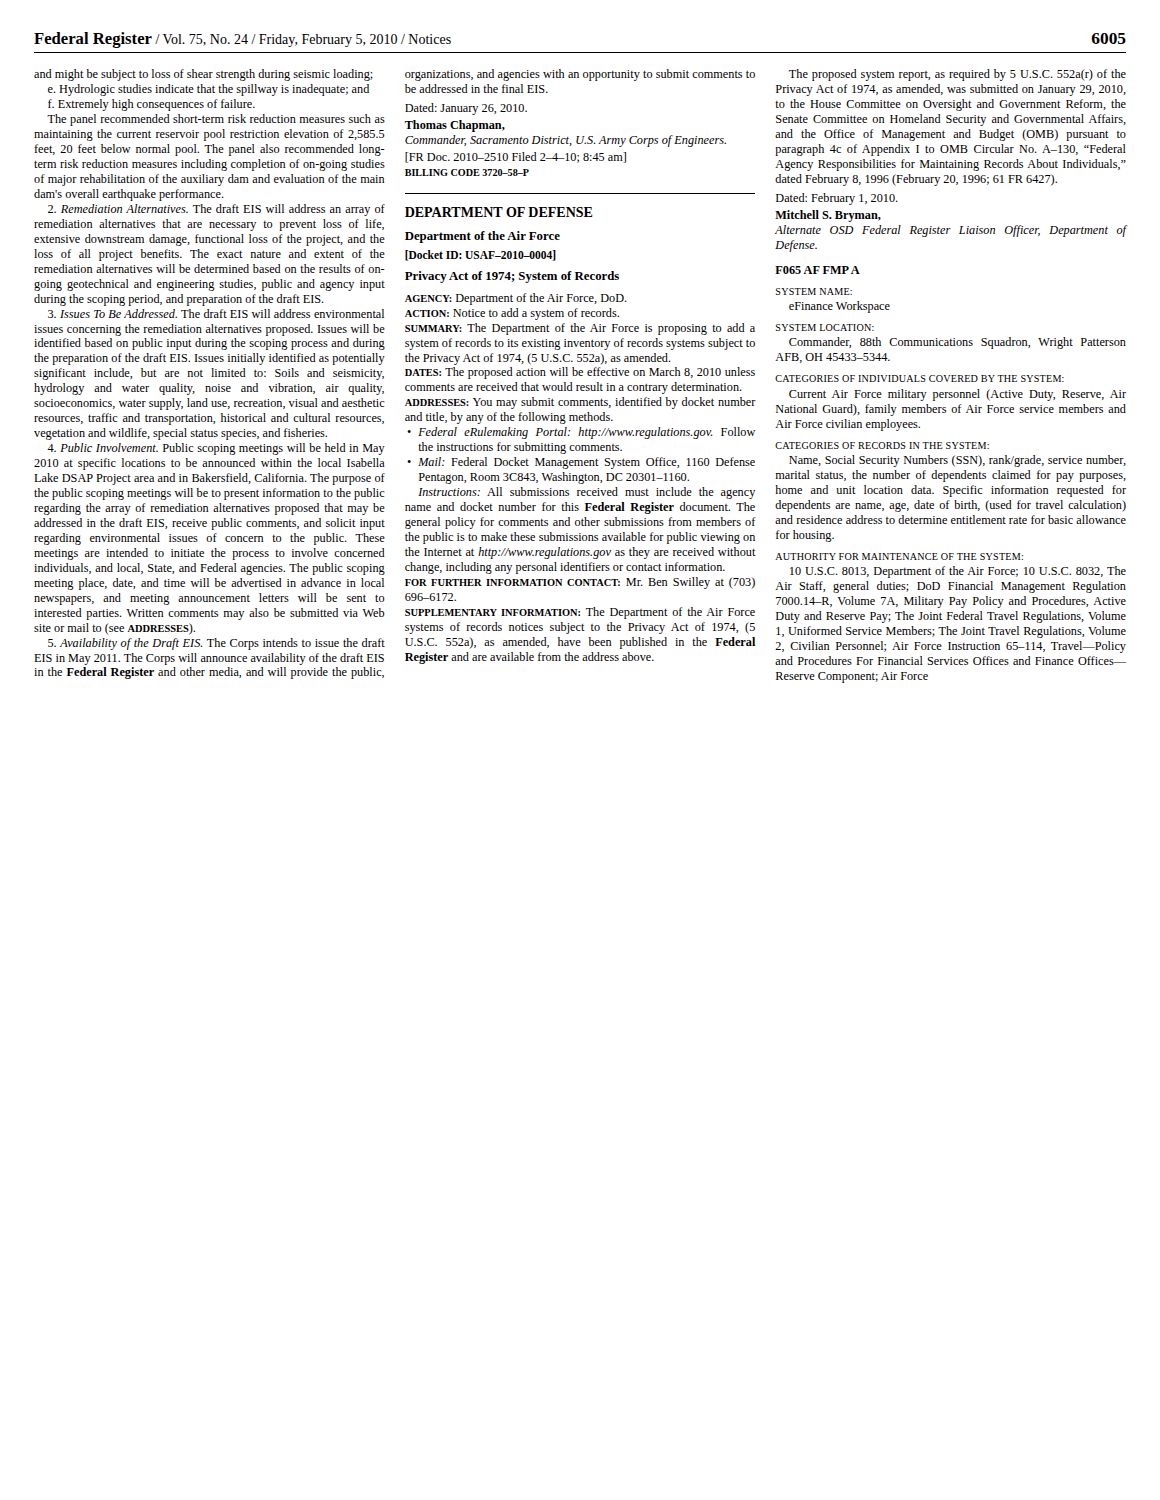Federal Register / Vol. 75, No. 24 / Friday, February 5, 2010 / Notices
6005
and might be subject to loss of shear strength during seismic loading;
e. Hydrologic studies indicate that the spillway is inadequate; and
f. Extremely high consequences of failure.
The panel recommended short-term risk reduction measures such as maintaining the current reservoir pool restriction elevation of 2,585.5 feet, 20 feet below normal pool. The panel also recommended long-term risk reduction measures including completion of on-going studies of major rehabilitation of the auxiliary dam and evaluation of the main dam's overall earthquake performance.
2. Remediation Alternatives. The draft EIS will address an array of remediation alternatives that are necessary to prevent loss of life, extensive downstream damage, functional loss of the project, and the loss of all project benefits. The exact nature and extent of the remediation alternatives will be determined based on the results of on-going geotechnical and engineering studies, public and agency input during the scoping period, and preparation of the draft EIS.
3. Issues To Be Addressed. The draft EIS will address environmental issues concerning the remediation alternatives proposed. Issues will be identified based on public input during the scoping process and during the preparation of the draft EIS. Issues initially identified as potentially significant include, but are not limited to: Soils and seismicity, hydrology and water quality, noise and vibration, air quality, socioeconomics, water supply, land use, recreation, visual and aesthetic resources, traffic and transportation, historical and cultural resources, vegetation and wildlife, special status species, and fisheries.
4. Public Involvement. Public scoping meetings will be held in May 2010 at specific locations to be announced within the local Isabella Lake DSAP Project area and in Bakersfield, California. The purpose of the public scoping meetings will be to present information to the public regarding the array of remediation alternatives proposed that may be addressed in the draft EIS, receive public comments, and solicit input regarding environmental issues of concern to the public. These meetings are intended to initiate the process to involve concerned individuals, and local, State, and Federal agencies. The public scoping meeting place, date, and time will be advertised in advance in local newspapers, and meeting announcement letters will be sent to interested parties. Written comments may also be submitted via Web site or mail to (see ADDRESSES).
5. Availability of the Draft EIS. The Corps intends to issue the draft EIS in May 2011. The Corps will announce availability of the draft EIS in the Federal Register and other media, and will provide the public, organizations, and agencies with an opportunity to submit comments to be addressed in the final EIS.
Dated: January 26, 2010.
Thomas Chapman,
Commander, Sacramento District, U.S. Army Corps of Engineers.
[FR Doc. 2010–2510 Filed 2–4–10; 8:45 am]
BILLING CODE 3720–58–P
DEPARTMENT OF DEFENSE
Department of the Air Force
[Docket ID: USAF–2010–0004]
Privacy Act of 1974; System of Records
AGENCY: Department of the Air Force, DoD.
ACTION: Notice to add a system of records.
SUMMARY: The Department of the Air Force is proposing to add a system of records to its existing inventory of records systems subject to the Privacy Act of 1974, (5 U.S.C. 552a), as amended.
DATES: The proposed action will be effective on March 8, 2010 unless comments are received that would result in a contrary determination.
ADDRESSES: You may submit comments, identified by docket number and title, by any of the following methods.
Federal eRulemaking Portal: http://www.regulations.gov. Follow the instructions for submitting comments.
Mail: Federal Docket Management System Office, 1160 Defense Pentagon, Room 3C843, Washington, DC 20301–1160.
Instructions: All submissions received must include the agency name and docket number for this Federal Register document. The general policy for comments and other submissions from members of the public is to make these submissions available for public viewing on the Internet at http://www.regulations.gov as they are received without change, including any personal identifiers or contact information.
FOR FURTHER INFORMATION CONTACT: Mr. Ben Swilley at (703) 696–6172.
SUPPLEMENTARY INFORMATION: The Department of the Air Force systems of records notices subject to the Privacy Act of 1974, (5 U.S.C. 552a), as amended, have been published in the Federal Register and are available from the address above.
The proposed system report, as required by 5 U.S.C. 552a(r) of the Privacy Act of 1974, as amended, was submitted on January 29, 2010, to the House Committee on Oversight and Government Reform, the Senate Committee on Homeland Security and Governmental Affairs, and the Office of Management and Budget (OMB) pursuant to paragraph 4c of Appendix I to OMB Circular No. A–130, “Federal Agency Responsibilities for Maintaining Records About Individuals,” dated February 8, 1996 (February 20, 1996; 61 FR 6427).
Dated: February 1, 2010.
Mitchell S. Bryman,
Alternate OSD Federal Register Liaison Officer, Department of Defense.
F065 AF FMP A
SYSTEM NAME:
eFinance Workspace
SYSTEM LOCATION:
Commander, 88th Communications Squadron, Wright Patterson AFB, OH 45433–5344.
CATEGORIES OF INDIVIDUALS COVERED BY THE SYSTEM:
Current Air Force military personnel (Active Duty, Reserve, Air National Guard), family members of Air Force service members and Air Force civilian employees.
CATEGORIES OF RECORDS IN THE SYSTEM:
Name, Social Security Numbers (SSN), rank/grade, service number, marital status, the number of dependents claimed for pay purposes, home and unit location data. Specific information requested for dependents are name, age, date of birth, (used for travel calculation) and residence address to determine entitlement rate for basic allowance for housing.
AUTHORITY FOR MAINTENANCE OF THE SYSTEM:
10 U.S.C. 8013, Department of the Air Force; 10 U.S.C. 8032, The Air Staff, general duties; DoD Financial Management Regulation 7000.14–R, Volume 7A, Military Pay Policy and Procedures, Active Duty and Reserve Pay; The Joint Federal Travel Regulations, Volume 1, Uniformed Service Members; The Joint Travel Regulations, Volume 2, Civilian Personnel; Air Force Instruction 65–114, Travel—Policy and Procedures For Financial Services Offices and Finance Offices—Reserve Component; Air Force